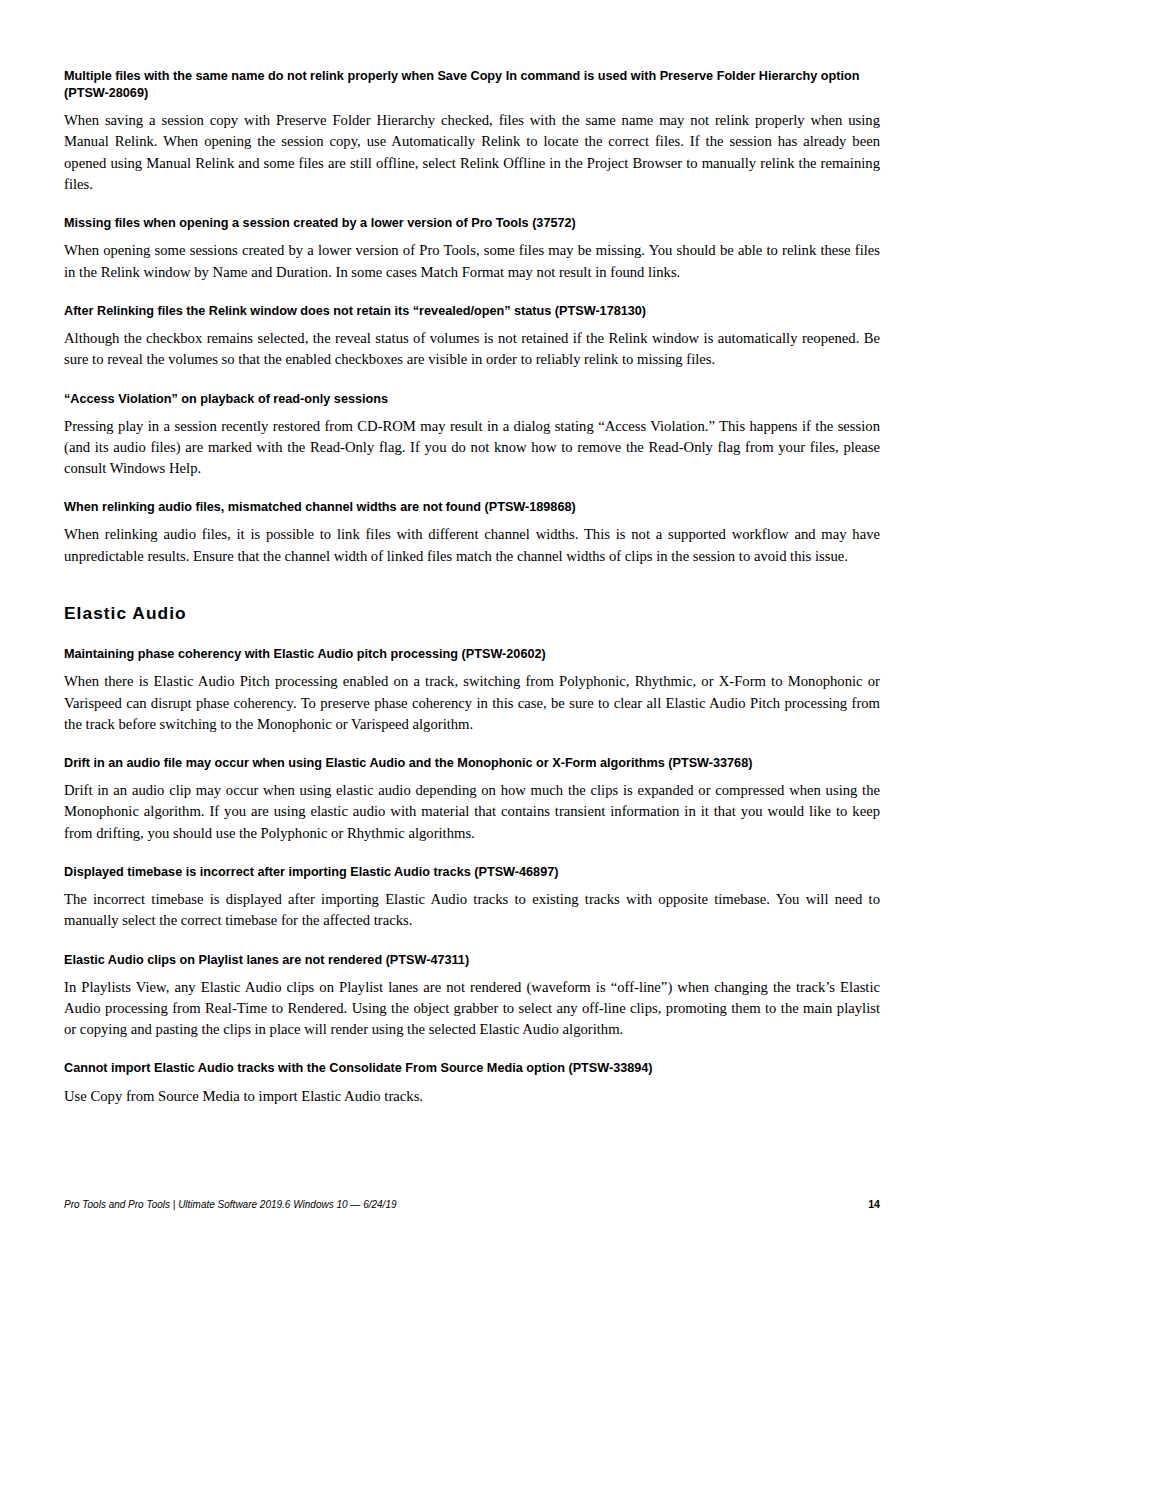Multiple files with the same name do not relink properly when Save Copy In command is used with Preserve Folder Hierarchy option (PTSW-28069)
When saving a session copy with Preserve Folder Hierarchy checked, files with the same name may not relink properly when using Manual Relink. When opening the session copy, use Automatically Relink to locate the correct files. If the session has already been opened using Manual Relink and some files are still offline, select Relink Offline in the Project Browser to manually relink the remaining files.
Missing files when opening a session created by a lower version of Pro Tools (37572)
When opening some sessions created by a lower version of Pro Tools, some files may be missing. You should be able to relink these files in the Relink window by Name and Duration. In some cases Match Format may not result in found links.
After Relinking files the Relink window does not retain its “revealed/open” status (PTSW-178130)
Although the checkbox remains selected, the reveal status of volumes is not retained if the Relink window is automatically reopened. Be sure to reveal the volumes so that the enabled checkboxes are visible in order to reliably relink to missing files.
“Access Violation” on playback of read-only sessions
Pressing play in a session recently restored from CD-ROM may result in a dialog stating “Access Violation.” This happens if the session (and its audio files) are marked with the Read-Only flag. If you do not know how to remove the Read-Only flag from your files, please consult Windows Help.
When relinking audio files, mismatched channel widths are not found (PTSW-189868)
When relinking audio files, it is possible to link files with different channel widths. This is not a supported workflow and may have unpredictable results. Ensure that the channel width of linked files match the channel widths of clips in the session to avoid this issue.
Elastic Audio
Maintaining phase coherency with Elastic Audio pitch processing (PTSW-20602)
When there is Elastic Audio Pitch processing enabled on a track, switching from Polyphonic, Rhythmic, or X-Form to Monophonic or Varispeed can disrupt phase coherency. To preserve phase coherency in this case, be sure to clear all Elastic Audio Pitch processing from the track before switching to the Monophonic or Varispeed algorithm.
Drift in an audio file may occur when using Elastic Audio and the Monophonic or X-Form algorithms (PTSW-33768)
Drift in an audio clip may occur when using elastic audio depending on how much the clips is expanded or compressed when using the Monophonic algorithm. If you are using elastic audio with material that contains transient information in it that you would like to keep from drifting, you should use the Polyphonic or Rhythmic algorithms.
Displayed timebase is incorrect after importing Elastic Audio tracks (PTSW-46897)
The incorrect timebase is displayed after importing Elastic Audio tracks to existing tracks with opposite timebase. You will need to manually select the correct timebase for the affected tracks.
Elastic Audio clips on Playlist lanes are not rendered (PTSW-47311)
In Playlists View, any Elastic Audio clips on Playlist lanes are not rendered (waveform is “off-line”) when changing the track’s Elastic Audio processing from Real-Time to Rendered. Using the object grabber to select any off-line clips, promoting them to the main playlist or copying and pasting the clips in place will render using the selected Elastic Audio algorithm.
Cannot import Elastic Audio tracks with the Consolidate From Source Media option (PTSW-33894)
Use Copy from Source Media to import Elastic Audio tracks.
Pro Tools and Pro Tools | Ultimate Software 2019.6 Windows 10 — 6/24/19 14